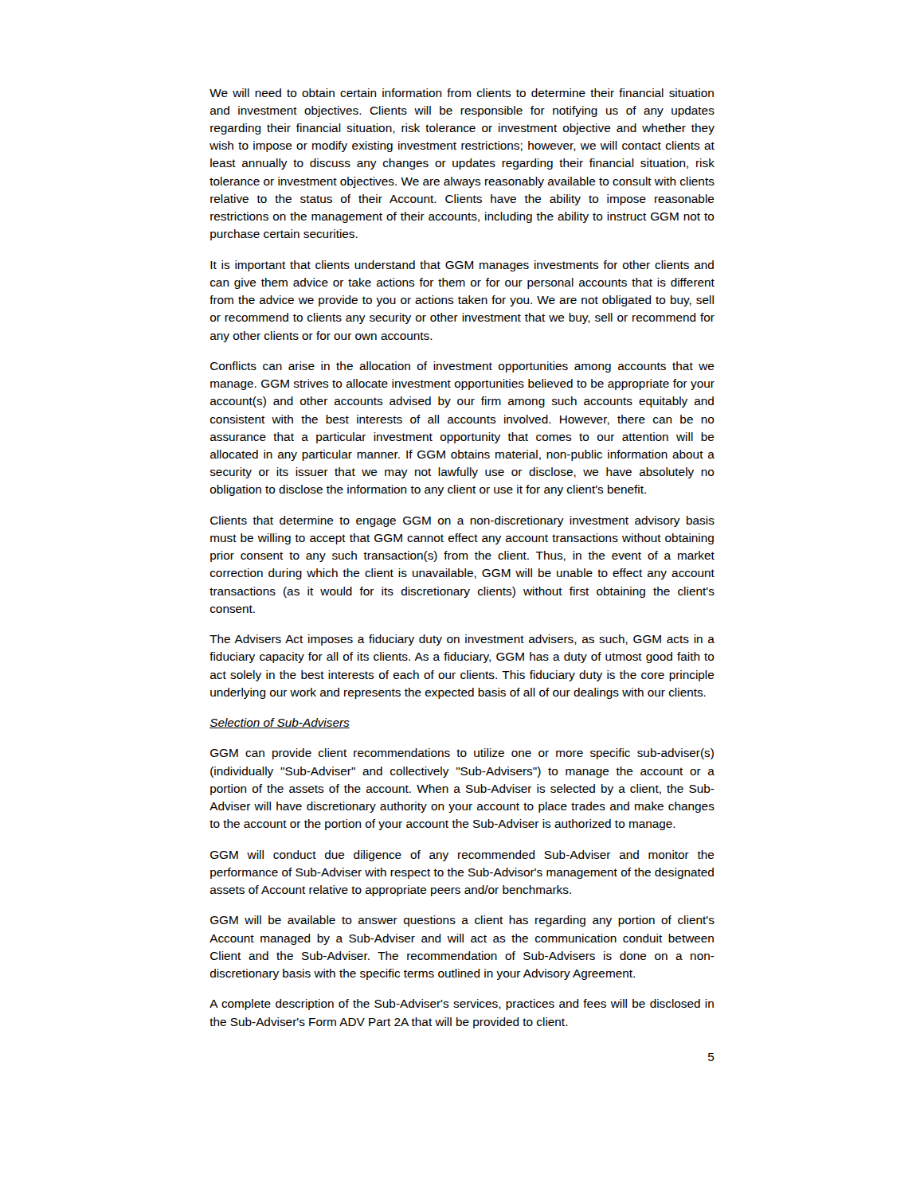We will need to obtain certain information from clients to determine their financial situation and investment objectives. Clients will be responsible for notifying us of any updates regarding their financial situation, risk tolerance or investment objective and whether they wish to impose or modify existing investment restrictions; however, we will contact clients at least annually to discuss any changes or updates regarding their financial situation, risk tolerance or investment objectives. We are always reasonably available to consult with clients relative to the status of their Account. Clients have the ability to impose reasonable restrictions on the management of their accounts, including the ability to instruct GGM not to purchase certain securities.
It is important that clients understand that GGM manages investments for other clients and can give them advice or take actions for them or for our personal accounts that is different from the advice we provide to you or actions taken for you. We are not obligated to buy, sell or recommend to clients any security or other investment that we buy, sell or recommend for any other clients or for our own accounts.
Conflicts can arise in the allocation of investment opportunities among accounts that we manage. GGM strives to allocate investment opportunities believed to be appropriate for your account(s) and other accounts advised by our firm among such accounts equitably and consistent with the best interests of all accounts involved. However, there can be no assurance that a particular investment opportunity that comes to our attention will be allocated in any particular manner. If GGM obtains material, non-public information about a security or its issuer that we may not lawfully use or disclose, we have absolutely no obligation to disclose the information to any client or use it for any client's benefit.
Clients that determine to engage GGM on a non-discretionary investment advisory basis must be willing to accept that GGM cannot effect any account transactions without obtaining prior consent to any such transaction(s) from the client. Thus, in the event of a market correction during which the client is unavailable, GGM will be unable to effect any account transactions (as it would for its discretionary clients) without first obtaining the client's consent.
The Advisers Act imposes a fiduciary duty on investment advisers, as such, GGM acts in a fiduciary capacity for all of its clients. As a fiduciary, GGM has a duty of utmost good faith to act solely in the best interests of each of our clients. This fiduciary duty is the core principle underlying our work and represents the expected basis of all of our dealings with our clients.
Selection of Sub-Advisers
GGM can provide client recommendations to utilize one or more specific sub-adviser(s) (individually "Sub-Adviser" and collectively "Sub-Advisers") to manage the account or a portion of the assets of the account. When a Sub-Adviser is selected by a client, the Sub-Adviser will have discretionary authority on your account to place trades and make changes to the account or the portion of your account the Sub-Adviser is authorized to manage.
GGM will conduct due diligence of any recommended Sub-Adviser and monitor the performance of Sub-Adviser with respect to the Sub-Advisor's management of the designated assets of Account relative to appropriate peers and/or benchmarks.
GGM will be available to answer questions a client has regarding any portion of client's Account managed by a Sub-Adviser and will act as the communication conduit between Client and the Sub-Adviser. The recommendation of Sub-Advisers is done on a non-discretionary basis with the specific terms outlined in your Advisory Agreement.
A complete description of the Sub-Adviser's services, practices and fees will be disclosed in the Sub-Adviser's Form ADV Part 2A that will be provided to client.
5